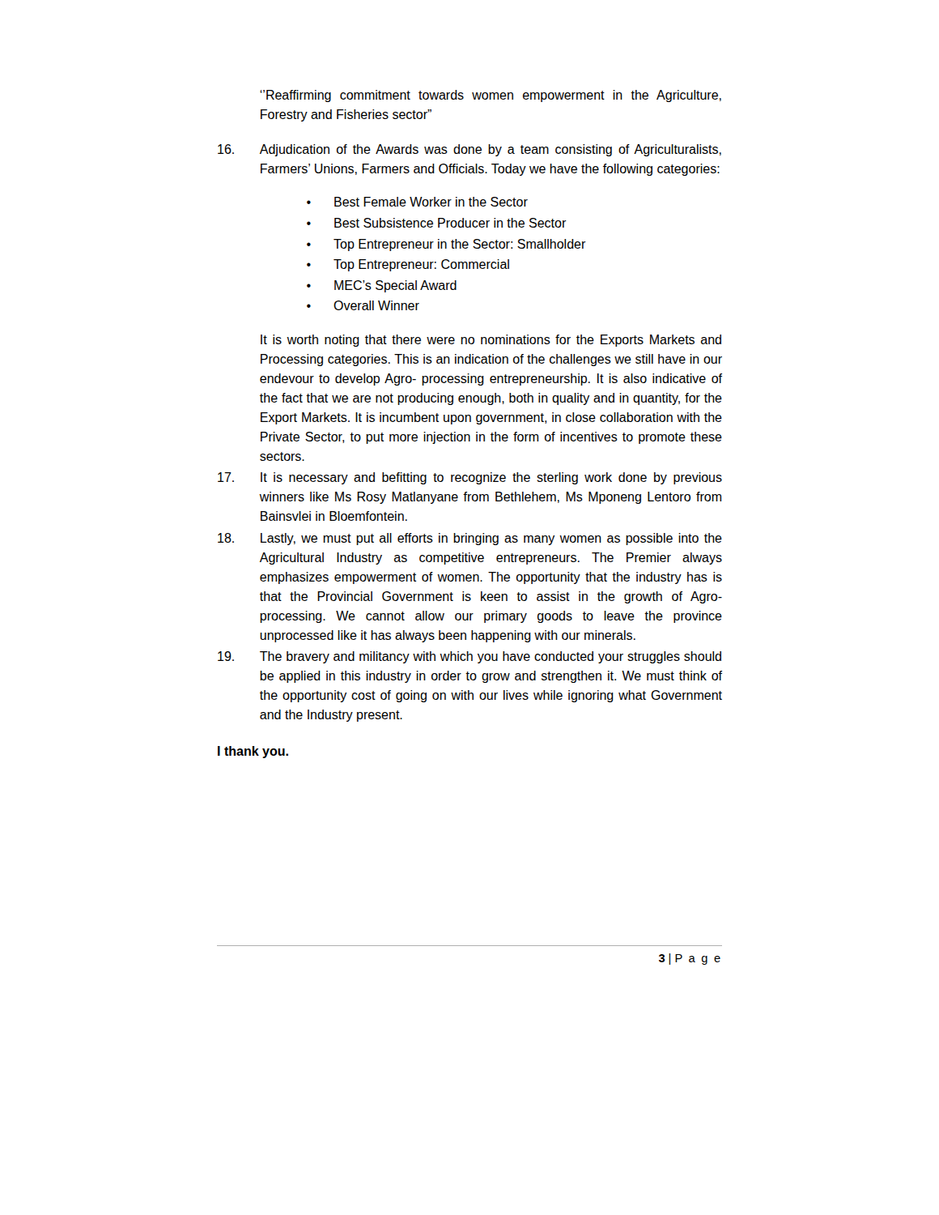‘’Reaffirming commitment towards women empowerment in the Agriculture, Forestry and Fisheries sector”
16. Adjudication of the Awards was done by a team consisting of Agriculturalists, Farmers’ Unions, Farmers and Officials. Today we have the following categories:
Best Female Worker in the Sector
Best Subsistence Producer in the Sector
Top Entrepreneur in the Sector: Smallholder
Top Entrepreneur: Commercial
MEC’s Special Award
Overall Winner
It is worth noting that there were no nominations for the Exports Markets and Processing categories. This is an indication of the challenges we still have in our endevour to develop Agro- processing entrepreneurship. It is also indicative of the fact that we are not producing enough, both in quality and in quantity, for the Export Markets. It is incumbent upon government, in close collaboration with the Private Sector, to put more injection in the form of incentives to promote these sectors.
17. It is necessary and befitting to recognize the sterling work done by previous winners like Ms Rosy Matlanyane from Bethlehem, Ms Mponeng Lentoro from Bainsvlei in Bloemfontein.
18. Lastly, we must put all efforts in bringing as many women as possible into the Agricultural Industry as competitive entrepreneurs. The Premier always emphasizes empowerment of women. The opportunity that the industry has is that the Provincial Government is keen to assist in the growth of Agro-processing. We cannot allow our primary goods to leave the province unprocessed like it has always been happening with our minerals.
19. The bravery and militancy with which you have conducted your struggles should be applied in this industry in order to grow and strengthen it. We must think of the opportunity cost of going on with our lives while ignoring what Government and the Industry present.
I thank you.
3 | P a g e